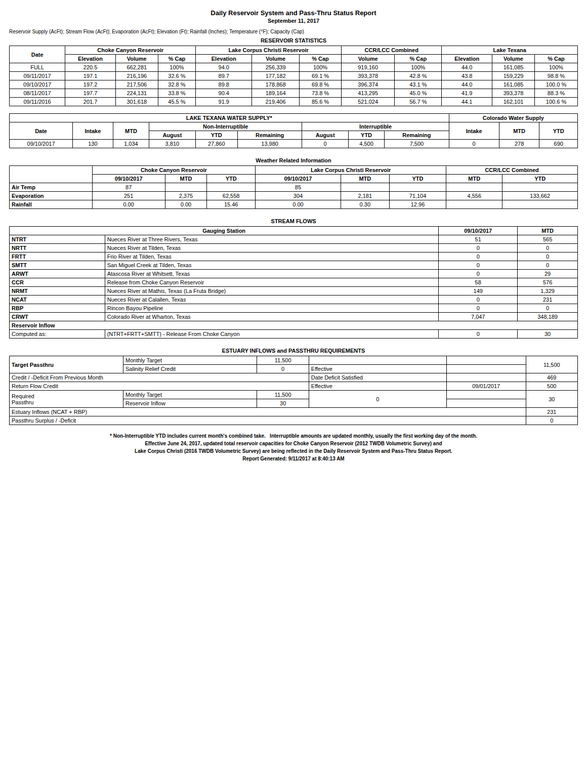Daily Reservoir System and Pass-Thru Status Report
September 11, 2017
Reservoir Supply (AcFt); Stream Flow (AcFt); Evaporation (AcFt); Elevation (Ft); Rainfall (Inches); Temperature (°F); Capacity (Cap)
RESERVOIR STATISTICS
| Date | Choke Canyon Reservoir | Lake Corpus Christi Reservoir | CCR/LCC Combined | Lake Texana |
| --- | --- | --- | --- | --- |
| Elevation | Volume | % Cap | Elevation | Volume | % Cap | Volume | % Cap | Elevation | Volume | % Cap |
| FULL | 220.5 | 662,281 | 100% | 94.0 | 256,339 | 100% | 919,160 | 100% | 44.0 | 161,085 | 100% |
| 09/11/2017 | 197.1 | 216,196 | 32.6 % | 89.7 | 177,182 | 69.1 % | 393,378 | 42.8 % | 43.8 | 159,229 | 98.8 % |
| 09/10/2017 | 197.2 | 217,506 | 32.8 % | 89.8 | 178,868 | 69.8 % | 396,374 | 43.1 % | 44.0 | 161,085 | 100.0 % |
| 08/11/2017 | 197.7 | 224,131 | 33.8 % | 90.4 | 189,164 | 73.8 % | 413,295 | 45.0 % | 41.9 | 393,378 | 88.3 % |
| 09/11/2016 | 201.7 | 301,618 | 45.5 % | 91.9 | 219,406 | 85.6 % | 521,024 | 56.7 % | 44.1 | 162,101 | 100.6 % |
| LAKE TEXANA WATER SUPPLY* | Colorado Water Supply |
| --- | --- |
| Date | Intake | MTD | Non-Interruptible | Interruptible | Intake | MTD | YTD |
| August | YTD | Remaining | August | YTD | Remaining |
| 09/10/2017 | 130 | 1,034 | 3,810 | 27,860 | 13,980 | 0 | 4,500 | 7,500 | 0 | 278 | 690 |
Weather Related Information
| | Choke Canyon Reservoir | Lake Corpus Christi Reservoir | CCR/LCC Combined |
| --- | --- | --- | --- |
| 09/10/2017 | MTD | YTD | 09/10/2017 | MTD | YTD | MTD | YTD |
| Air Temp | 87 | | | 85 | | | | |
| Evaporation | 251 | 2,375 | 62,558 | 304 | 2,181 | 71,104 | 4,556 | 133,662 |
| Rainfall | 0.00 | 0.00 | 15.46 | 0.00 | 0.30 | 12.96 | | |
STREAM FLOWS
| Gauging Station | 09/10/2017 | MTD |
| --- | --- | --- |
| NTRT | Nueces River at Three Rivers, Texas | 51 | 565 |
| NRTT | Nueces River at Tilden, Texas | 0 | 0 |
| FRTT | Frio River at Tilden, Texas | 0 | 0 |
| SMTT | San Miguel Creek at Tilden, Texas | 0 | 0 |
| ARWT | Atascosa River at Whitsett, Texas | 0 | 29 |
| CCR | Release from Choke Canyon Reservoir | 58 | 576 |
| NRMT | Nueces River at Mathis, Texas (La Fruta Bridge) | 149 | 1,329 |
| NCAT | Nueces River at Calallen, Texas | 0 | 231 |
| RBP | Rincon Bayou Pipeline | 0 | 0 |
| CRWT | Colorado River at Wharton, Texas | 7,047 | 348,189 |
| Reservoir Inflow |
| Computed as: | (NTRT+FRTT+SMTT) - Release From Choke Canyon | 0 | 30 |
ESTUARY INFLOWS and PASSTHRU REQUIREMENTS
| Target Passthru | Monthly Target | 11,500 | | | 11,500 |
| Salinity Relief Credit | 0 | Effective | |
| Credit / -Deficit From Previous Month | Date Deficit Satisfied | | 469 |
| Return Flow Credit | Effective | 09/01/2017 | 500 |
| Required Passthru | Monthly Target | 11,500 | 0 | | 30 |
| Reservoir Inflow | 30 | |
| Estuary Inflows (NCAT + RBP) | 231 |
| Passthru Surplus / -Deficit | 0 |
* Non-Interruptible YTD includes current month's combined take. Interruptible amounts are updated monthly, usually the first working day of the month.
Effective June 24, 2017, updated total reservoir capacities for Choke Canyon Reservoir (2012 TWDB Volumetric Survey) and
Lake Corpus Christi (2016 TWDB Volumetric Survey) are being reflected in the Daily Reservoir System and Pass-Thru Status Report.
Report Generated: 9/11/2017 at 8:40:13 AM